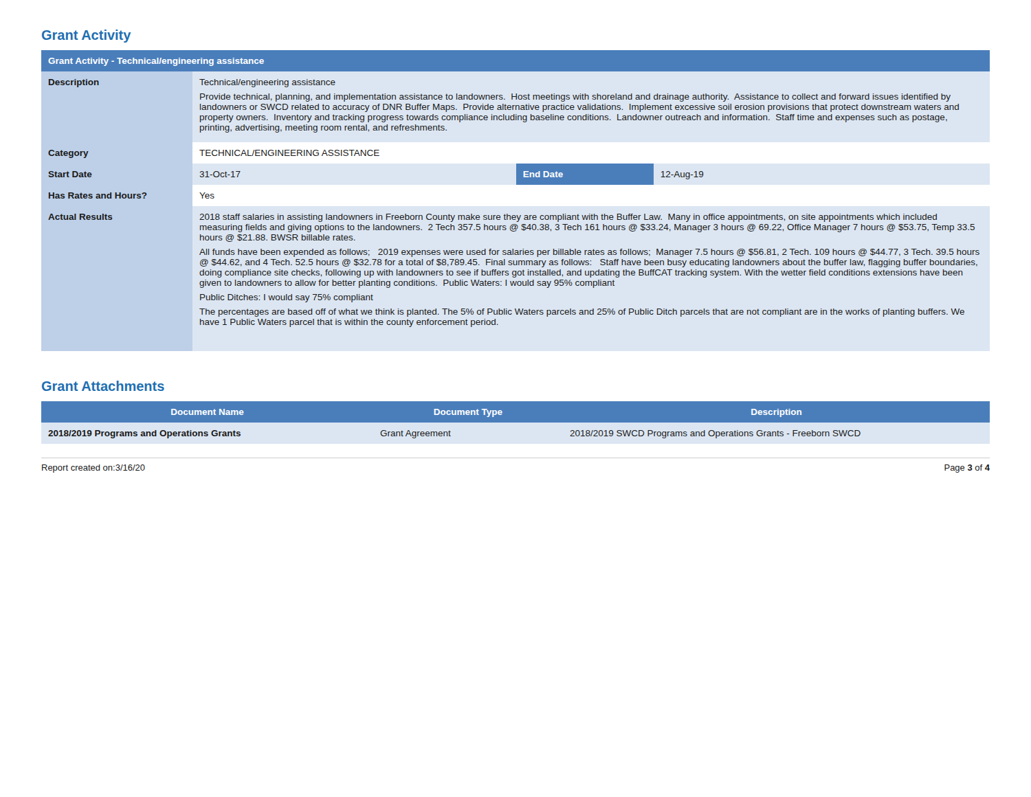Grant Activity
| Grant Activity - Technical/engineering assistance |
| Description | Technical/engineering assistance Provide technical, planning, and implementation assistance to landowners. Host meetings with shoreland and drainage authority. Assistance to collect and forward issues identified by landowners or SWCD related to accuracy of DNR Buffer Maps. Provide alternative practice validations. Implement excessive soil erosion provisions that protect downstream waters and property owners. Inventory and tracking progress towards compliance including baseline conditions. Landowner outreach and information. Staff time and expenses such as postage, printing, advertising, meeting room rental, and refreshments. |
| Category | TECHNICAL/ENGINEERING ASSISTANCE |
| Start Date | 31-Oct-17 | End Date | 12-Aug-19 |
| Has Rates and Hours? | Yes |
| Actual Results | 2018 staff salaries in assisting landowners in Freeborn County make sure they are compliant with the Buffer Law. Many in office appointments, on site appointments which included measuring fields and giving options to the landowners. 2 Tech 357.5 hours @ $40.38, 3 Tech 161 hours @ $33.24, Manager 3 hours @ 69.22, Office Manager 7 hours @ $53.75, Temp 33.5 hours @ $21.88. BWSR billable rates. All funds have been expended as follows; 2019 expenses were used for salaries per billable rates as follows; Manager 7.5 hours @ $56.81, 2 Tech. 109 hours @ $44.77, 3 Tech. 39.5 hours @ $44.62, and 4 Tech. 52.5 hours @ $32.78 for a total of $8,789.45. Final summary as follows: Staff have been busy educating landowners about the buffer law, flagging buffer boundaries, doing compliance site checks, following up with landowners to see if buffers got installed, and updating the BuffCAT tracking system. With the wetter field conditions extensions have been given to landowners to allow for better planting conditions. Public Waters: I would say 95% compliant Public Ditches: I would say 75% compliant The percentages are based off of what we think is planted. The 5% of Public Waters parcels and 25% of Public Ditch parcels that are not compliant are in the works of planting buffers. We have 1 Public Waters parcel that is within the county enforcement period. |
Grant Attachments
| Document Name | Document Type | Description |
| --- | --- | --- |
| 2018/2019 Programs and Operations Grants | Grant Agreement | 2018/2019 SWCD Programs and Operations Grants - Freeborn SWCD |
Report created on:3/16/20 Page 3 of 4